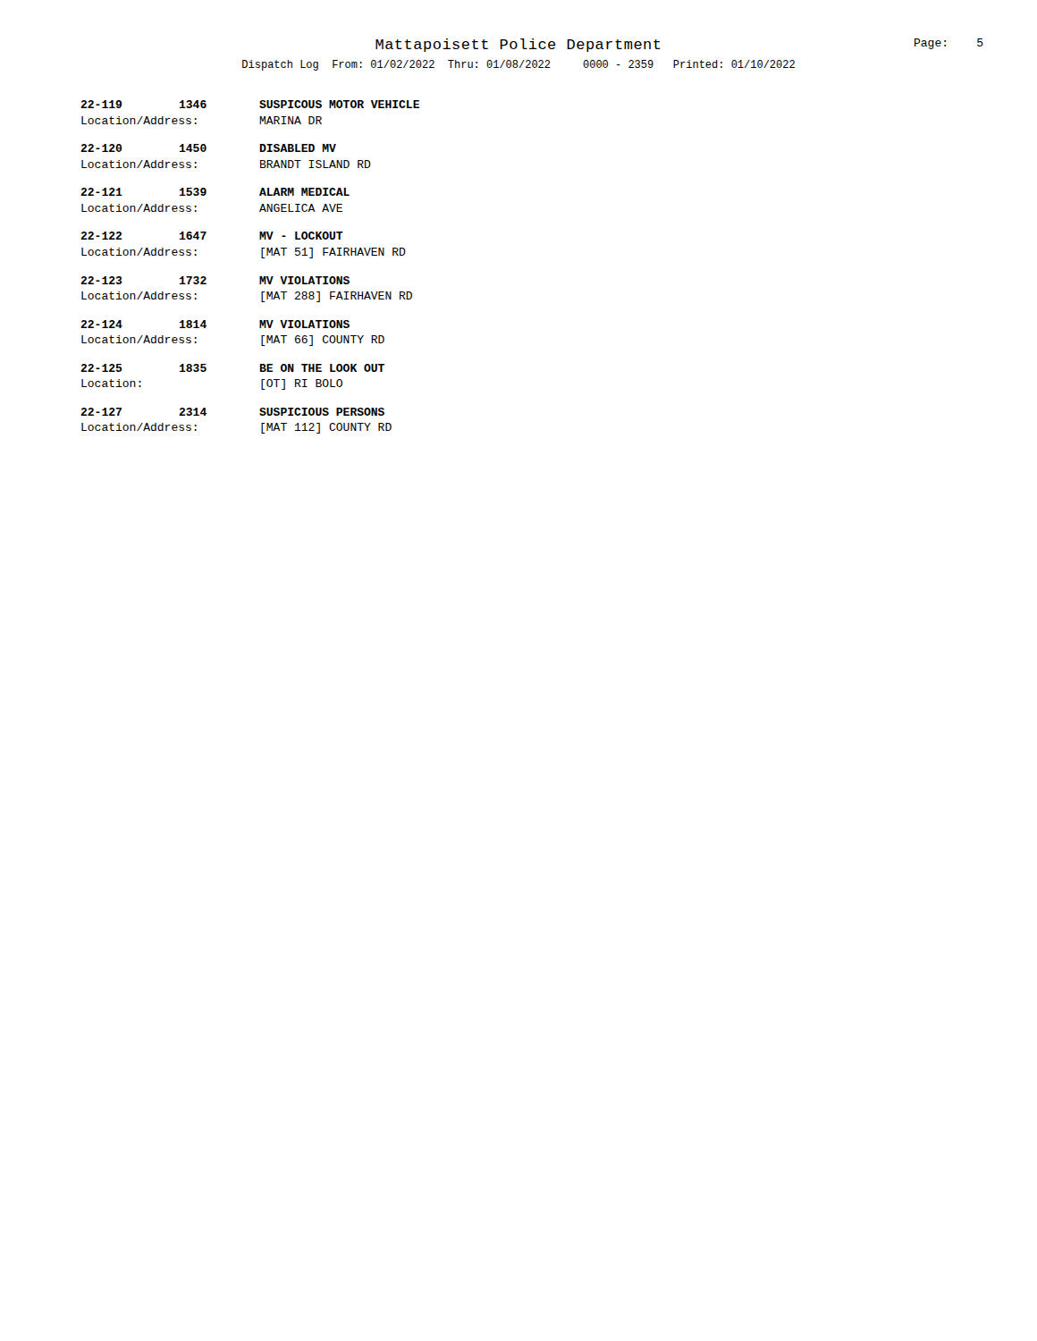Page: 5
Mattapoisett Police Department
Dispatch Log From: 01/02/2022 Thru: 01/08/2022 0000 - 2359 Printed: 01/10/2022
| 22-119 | 1346 | SUSPICOUS MOTOR VEHICLE |
| Location/Address: | MARINA DR |
| 22-120 | 1450 | DISABLED MV |
| Location/Address: | BRANDT ISLAND RD |
| 22-121 | 1539 | ALARM MEDICAL |
| Location/Address: | ANGELICA AVE |
| 22-122 | 1647 | MV - LOCKOUT |
| Location/Address: | [MAT 51] FAIRHAVEN RD |
| 22-123 | 1732 | MV VIOLATIONS |
| Location/Address: | [MAT 288] FAIRHAVEN RD |
| 22-124 | 1814 | MV VIOLATIONS |
| Location/Address: | [MAT 66] COUNTY RD |
| 22-125 | 1835 | BE ON THE LOOK OUT |
| Location: | [OT] RI BOLO |
| 22-127 | 2314 | SUSPICIOUS PERSONS |
| Location/Address: | [MAT 112] COUNTY RD |